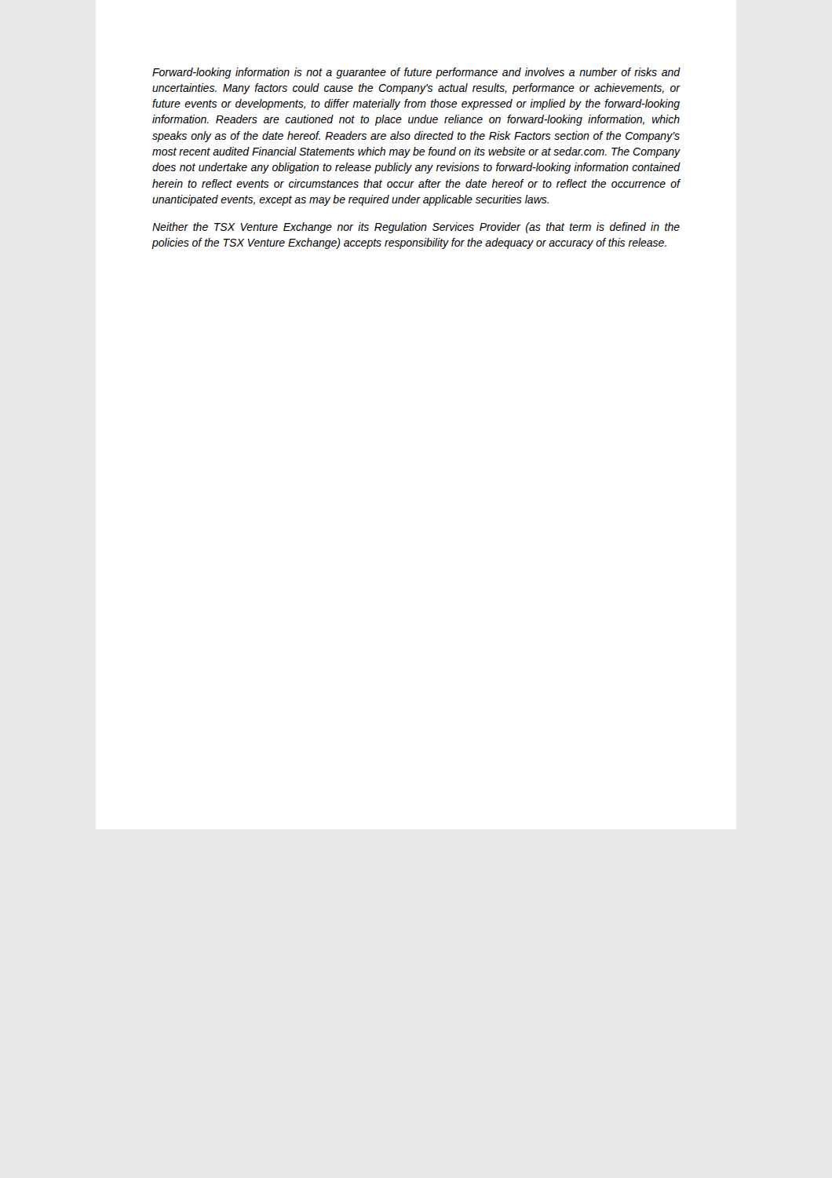Forward-looking information is not a guarantee of future performance and involves a number of risks and uncertainties. Many factors could cause the Company's actual results, performance or achievements, or future events or developments, to differ materially from those expressed or implied by the forward-looking information. Readers are cautioned not to place undue reliance on forward-looking information, which speaks only as of the date hereof. Readers are also directed to the Risk Factors section of the Company’s most recent audited Financial Statements which may be found on its website or at sedar.com. The Company does not undertake any obligation to release publicly any revisions to forward-looking information contained herein to reflect events or circumstances that occur after the date hereof or to reflect the occurrence of unanticipated events, except as may be required under applicable securities laws.
Neither the TSX Venture Exchange nor its Regulation Services Provider (as that term is defined in the policies of the TSX Venture Exchange) accepts responsibility for the adequacy or accuracy of this release.